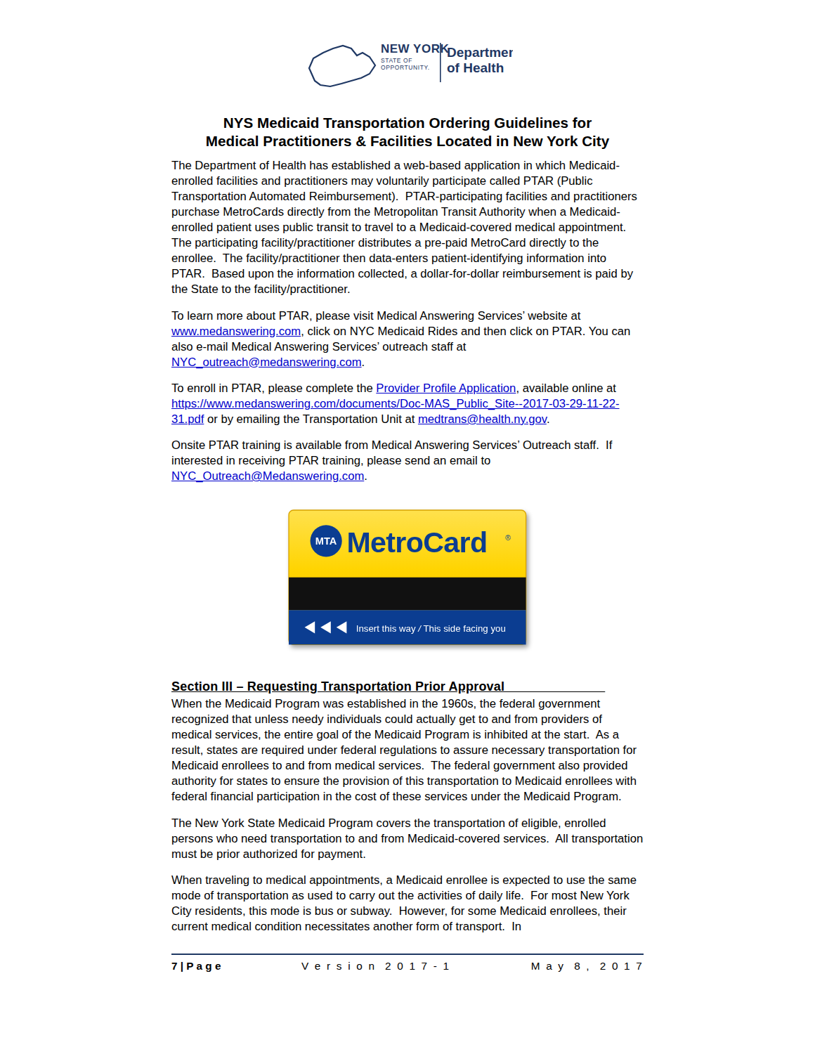NEW YORK STATE OF OPPORTUNITY. Department of Health
NYS Medicaid Transportation Ordering Guidelines for
Medical Practitioners & Facilities Located in New York City
The Department of Health has established a web-based application in which Medicaid-enrolled facilities and practitioners may voluntarily participate called PTAR (Public Transportation Automated Reimbursement). PTAR-participating facilities and practitioners purchase MetroCards directly from the Metropolitan Transit Authority when a Medicaid-enrolled patient uses public transit to travel to a Medicaid-covered medical appointment. The participating facility/practitioner distributes a pre-paid MetroCard directly to the enrollee. The facility/practitioner then data-enters patient-identifying information into PTAR. Based upon the information collected, a dollar-for-dollar reimbursement is paid by the State to the facility/practitioner.
To learn more about PTAR, please visit Medical Answering Services’ website at www.medanswering.com, click on NYC Medicaid Rides and then click on PTAR. You can also e-mail Medical Answering Services’ outreach staff at NYC_outreach@medanswering.com.
To enroll in PTAR, please complete the Provider Profile Application, available online at https://www.medanswering.com/documents/Doc-MAS_Public_Site--2017-03-29-11-22-31.pdf or by emailing the Transportation Unit at medtrans@health.ny.gov.
Onsite PTAR training is available from Medical Answering Services’ Outreach staff. If interested in receiving PTAR training, please send an email to NYC_Outreach@Medanswering.com.
MTA MetroCard ® Insert this way / This side facing you
Section III – Requesting Transportation Prior Approval______________
When the Medicaid Program was established in the 1960s, the federal government recognized that unless needy individuals could actually get to and from providers of medical services, the entire goal of the Medicaid Program is inhibited at the start. As a result, states are required under federal regulations to assure necessary transportation for Medicaid enrollees to and from medical services. The federal government also provided authority for states to ensure the provision of this transportation to Medicaid enrollees with federal financial participation in the cost of these services under the Medicaid Program.
The New York State Medicaid Program covers the transportation of eligible, enrolled persons who need transportation to and from Medicaid-covered services. All transportation must be prior authorized for payment.
When traveling to medical appointments, a Medicaid enrollee is expected to use the same mode of transportation as used to carry out the activities of daily life. For most New York City residents, this mode is bus or subway. However, for some Medicaid enrollees, their current medical condition necessitates another form of transport. In
7 | P a g e
V e r s i o n 2 0 1 7 - 1
M a y 8 , 2 0 1 7